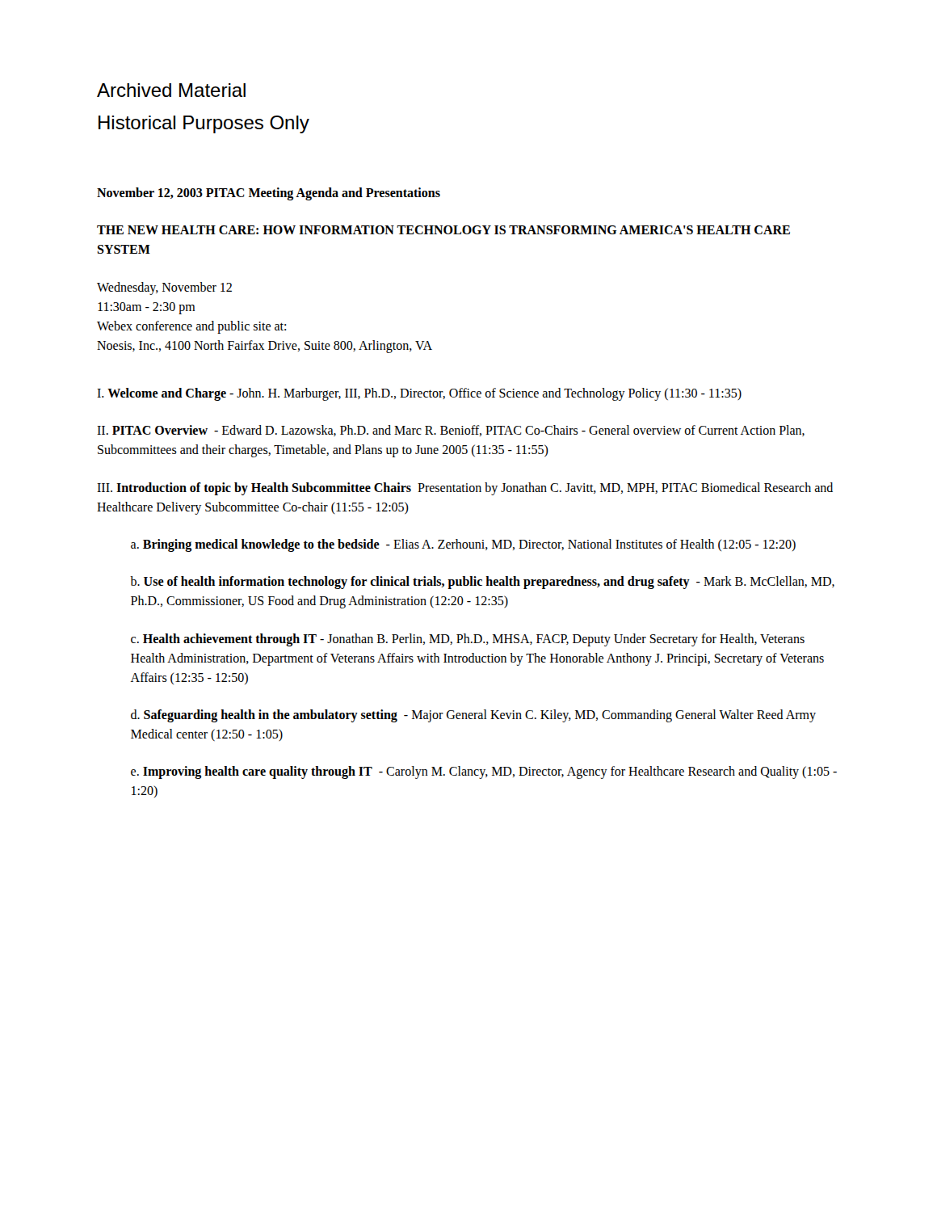Archived Material
Historical Purposes Only
November 12, 2003 PITAC Meeting Agenda and Presentations
THE NEW HEALTH CARE: HOW INFORMATION TECHNOLOGY IS TRANSFORMING AMERICA'S HEALTH CARE SYSTEM
Wednesday, November 12
11:30am - 2:30 pm
Webex conference and public site at:
Noesis, Inc., 4100 North Fairfax Drive, Suite 800, Arlington, VA
I. Welcome and Charge - John. H. Marburger, III, Ph.D., Director, Office of Science and Technology Policy (11:30 - 11:35)
II. PITAC Overview - Edward D. Lazowska, Ph.D. and Marc R. Benioff, PITAC Co-Chairs - General overview of Current Action Plan, Subcommittees and their charges, Timetable, and Plans up to June 2005 (11:35 - 11:55)
III. Introduction of topic by Health Subcommittee Chairs Presentation by Jonathan C. Javitt, MD, MPH, PITAC Biomedical Research and Healthcare Delivery Subcommittee Co-chair (11:55 - 12:05)
a. Bringing medical knowledge to the bedside - Elias A. Zerhouni, MD, Director, National Institutes of Health (12:05 - 12:20)
b. Use of health information technology for clinical trials, public health preparedness, and drug safety - Mark B. McClellan, MD, Ph.D., Commissioner, US Food and Drug Administration (12:20 - 12:35)
c. Health achievement through IT - Jonathan B. Perlin, MD, Ph.D., MHSA, FACP, Deputy Under Secretary for Health, Veterans Health Administration, Department of Veterans Affairs with Introduction by The Honorable Anthony J. Principi, Secretary of Veterans Affairs (12:35 - 12:50)
d. Safeguarding health in the ambulatory setting - Major General Kevin C. Kiley, MD, Commanding General Walter Reed Army Medical center (12:50 - 1:05)
e. Improving health care quality through IT - Carolyn M. Clancy, MD, Director, Agency for Healthcare Research and Quality (1:05 - 1:20)